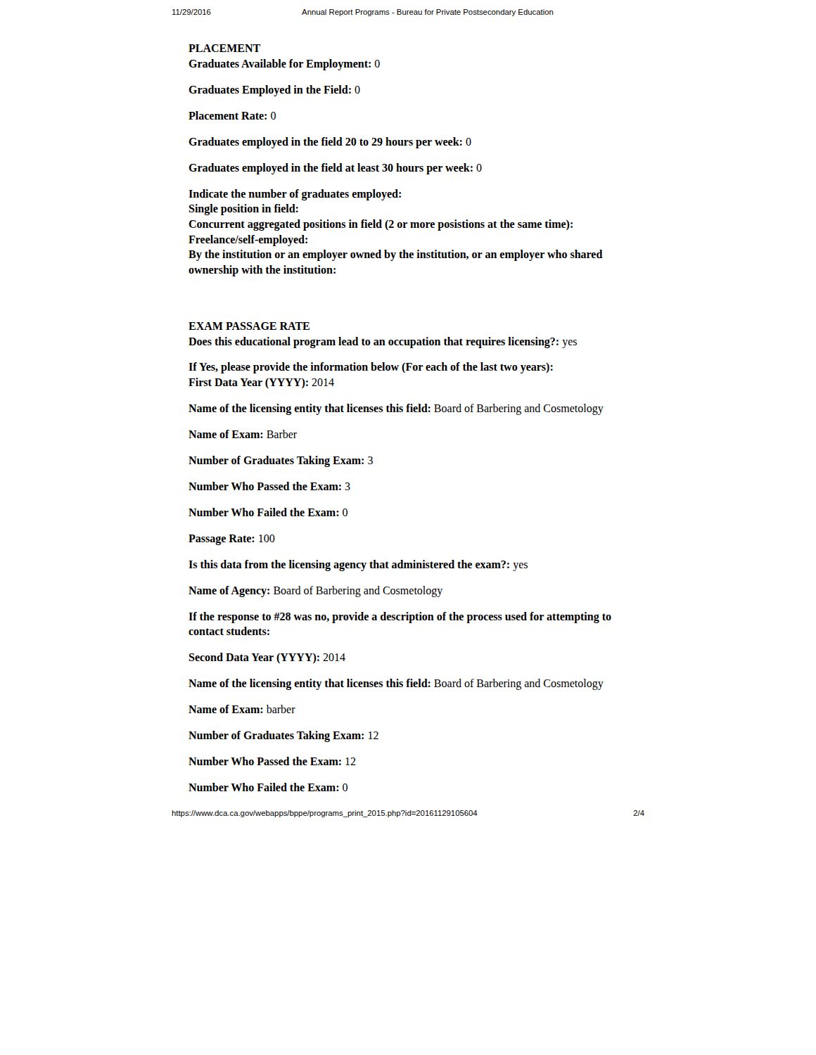11/29/2016 Annual Report Programs - Bureau for Private Postsecondary Education
PLACEMENT
Graduates Available for Employment: 0
Graduates Employed in the Field: 0
Placement Rate: 0
Graduates employed in the field 20 to 29 hours per week: 0
Graduates employed in the field at least 30 hours per week: 0
Indicate the number of graduates employed:
Single position in field:
Concurrent aggregated positions in field (2 or more posistions at the same time):
Freelance/self-employed:
By the institution or an employer owned by the institution, or an employer who shared ownership with the institution:
EXAM PASSAGE RATE
Does this educational program lead to an occupation that requires licensing?: yes
If Yes, please provide the information below (For each of the last two years):
First Data Year (YYYY): 2014
Name of the licensing entity that licenses this field: Board of Barbering and Cosmetology
Name of Exam: Barber
Number of Graduates Taking Exam: 3
Number Who Passed the Exam: 3
Number Who Failed the Exam: 0
Passage Rate: 100
Is this data from the licensing agency that administered the exam?: yes
Name of Agency: Board of Barbering and Cosmetology
If the response to #28 was no, provide a description of the process used for attempting to contact students:
Second Data Year (YYYY): 2014
Name of the licensing entity that licenses this field: Board of Barbering and Cosmetology
Name of Exam: barber
Number of Graduates Taking Exam: 12
Number Who Passed the Exam: 12
Number Who Failed the Exam: 0
https://www.dca.ca.gov/webapps/bppe/programs_print_2015.php?id=20161129105604 2/4